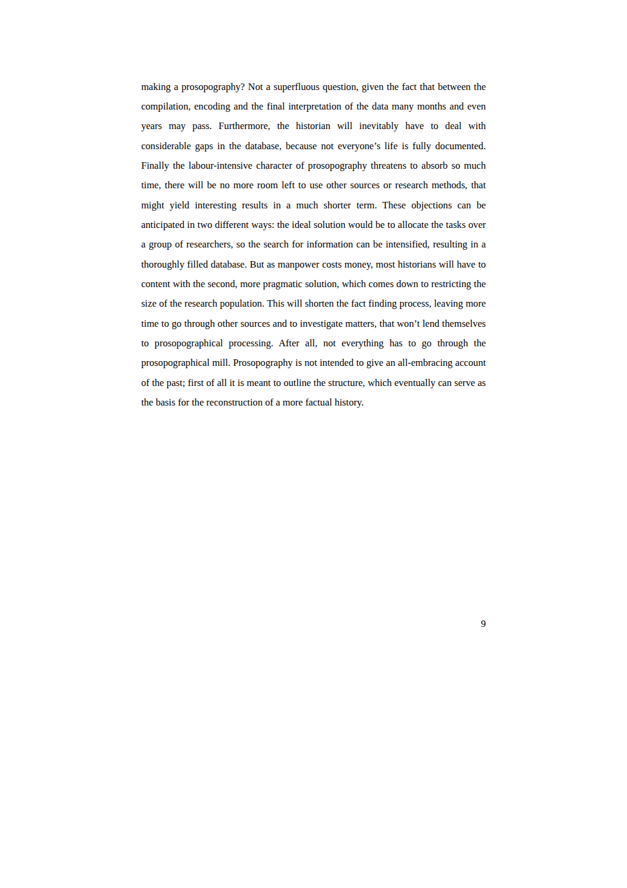making a prosopography? Not a superfluous question, given the fact that between the compilation, encoding and the final interpretation of the data many months and even years may pass. Furthermore, the historian will inevitably have to deal with considerable gaps in the database, because not everyone’s life is fully documented. Finally the labour-intensive character of prosopography threatens to absorb so much time, there will be no more room left to use other sources or research methods, that might yield interesting results in a much shorter term. These objections can be anticipated in two different ways: the ideal solution would be to allocate the tasks over a group of researchers, so the search for information can be intensified, resulting in a thoroughly filled database. But as manpower costs money, most historians will have to content with the second, more pragmatic solution, which comes down to restricting the size of the research population. This will shorten the fact finding process, leaving more time to go through other sources and to investigate matters, that won’t lend themselves to prosopographical processing. After all, not everything has to go through the prosopographical mill. Prosopography is not intended to give an all-embracing account of the past; first of all it is meant to outline the structure, which eventually can serve as the basis for the reconstruction of a more factual history.
9